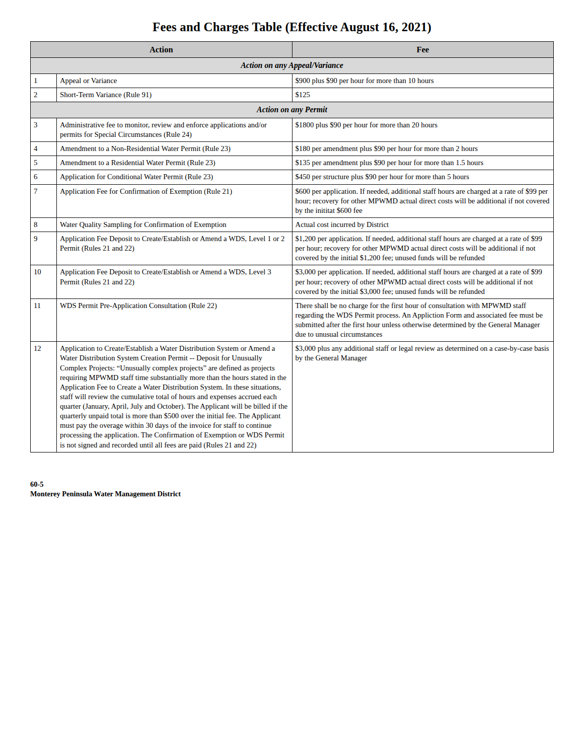Fees and Charges Table (Effective August 16, 2021)
| Action | Fee |
| --- | --- |
| Action on any Appeal/Variance |
| 1 | Appeal or Variance | $900 plus $90 per hour for more than 10 hours |
| 2 | Short-Term Variance (Rule 91) | $125 |
| Action on any Permit |
| 3 | Administrative fee to monitor, review and enforce applications and/or permits for Special Circumstances (Rule 24) | $1800 plus $90 per hour for more than 20 hours |
| 4 | Amendment to a Non-Residential Water Permit (Rule 23) | $180 per amendment plus $90 per hour for more than 2 hours |
| 5 | Amendment to a Residential Water Permit (Rule 23) | $135 per amendment plus $90 per hour for more than 1.5 hours |
| 6 | Application for Conditional Water Permit (Rule 23) | $450 per structure plus $90 per hour for more than 5 hours |
| 7 | Application Fee for Confirmation of Exemption (Rule 21) | $600 per application. If needed, additional staff hours are charged at a rate of $99 per hour; recovery for other MPWMD actual direct costs will be additional if not covered by the inititat $600 fee |
| 8 | Water Quality Sampling for Confirmation of Exemption | Actual cost incurred by District |
| 9 | Application Fee Deposit to Create/Establish or Amend a WDS, Level 1 or 2 Permit (Rules 21 and 22) | $1,200 per application. If needed, additional staff hours are charged at a rate of $99 per hour; recovery for other MPWMD actual direct costs will be additional if not covered by the initial $1,200 fee; unused funds will be refunded |
| 10 | Application Fee Deposit to Create/Establish or Amend a WDS, Level 3 Permit (Rules 21 and 22) | $3,000 per application. If needed, additional staff hours are charged at a rate of $99 per hour; recovery of other MPWMD actual direct costs will be additional if not covered by the initial $3,000 fee; unused funds will be refunded |
| 11 | WDS Permit Pre-Application Consultation (Rule 22) | There shall be no charge for the first hour of consultation with MPWMD staff regarding the WDS Permit process. An Appliction Form and associated fee must be submitted after the first hour unless otherwise determined by the General Manager due to unusual circumstances |
| 12 | Application to Create/Establish a Water Distribution System or Amend a Water Distribution System Creation Permit -- Deposit for Unusually Complex Projects: “Unusually complex projects” are defined as projects requiring MPWMD staff time substantially more than the hours stated in the Application Fee to Create a Water Distribution System. In these situations, staff will review the cumulative total of hours and expenses accrued each quarter (January, April, July and October). The Applicant will be billed if the quarterly unpaid total is more than $500 over the initial fee. The Applicant must pay the overage within 30 days of the invoice for staff to continue processing the application. The Confirmation of Exemption or WDS Permit is not signed and recorded until all fees are paid (Rules 21 and 22) | $3,000 plus any additional staff or legal review as determined on a case-by-case basis by the General Manager |
60-5
Monterey Peninsula Water Management District